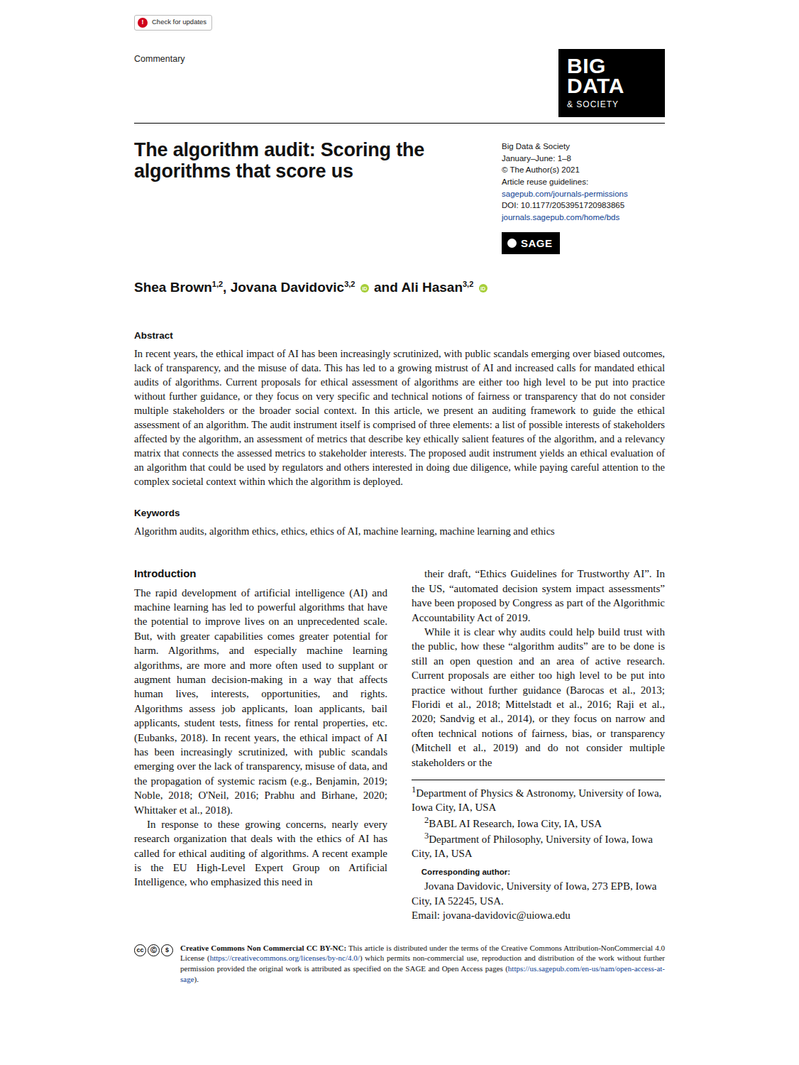!Check for updates
Commentary
BIG DATA & SOCIETY
The algorithm audit: Scoring the algorithms that score us
Big Data & Society
January–June: 1–8
© The Author(s) 2021
Article reuse guidelines:
sagepub.com/journals-permissions
DOI: 10.1177/2053951720983865
journals.sagepub.com/home/bds
SAGE
Shea Brown1,2, Jovana Davidovic3,2 and Ali Hasan3,2
Abstract
In recent years, the ethical impact of AI has been increasingly scrutinized, with public scandals emerging over biased outcomes, lack of transparency, and the misuse of data. This has led to a growing mistrust of AI and increased calls for mandated ethical audits of algorithms. Current proposals for ethical assessment of algorithms are either too high level to be put into practice without further guidance, or they focus on very specific and technical notions of fairness or transparency that do not consider multiple stakeholders or the broader social context. In this article, we present an auditing framework to guide the ethical assessment of an algorithm. The audit instrument itself is comprised of three elements: a list of possible interests of stakeholders affected by the algorithm, an assessment of metrics that describe key ethically salient features of the algorithm, and a relevancy matrix that connects the assessed metrics to stakeholder interests. The proposed audit instrument yields an ethical evaluation of an algorithm that could be used by regulators and others interested in doing due diligence, while paying careful attention to the complex societal context within which the algorithm is deployed.
Keywords
Algorithm audits, algorithm ethics, ethics, ethics of AI, machine learning, machine learning and ethics
Introduction
The rapid development of artificial intelligence (AI) and machine learning has led to powerful algorithms that have the potential to improve lives on an unprecedented scale. But, with greater capabilities comes greater potential for harm. Algorithms, and especially machine learning algorithms, are more and more often used to supplant or augment human decision-making in a way that affects human lives, interests, opportunities, and rights. Algorithms assess job applicants, loan applicants, bail applicants, student tests, fitness for rental properties, etc. (Eubanks, 2018). In recent years, the ethical impact of AI has been increasingly scrutinized, with public scandals emerging over the lack of transparency, misuse of data, and the propagation of systemic racism (e.g., Benjamin, 2019; Noble, 2018; O'Neil, 2016; Prabhu and Birhane, 2020; Whittaker et al., 2018).
In response to these growing concerns, nearly every research organization that deals with the ethics of AI has called for ethical auditing of algorithms. A recent example is the EU High-Level Expert Group on Artificial Intelligence, who emphasized this need in
their draft, “Ethics Guidelines for Trustworthy AI”. In the US, “automated decision system impact assessments” have been proposed by Congress as part of the Algorithmic Accountability Act of 2019.
While it is clear why audits could help build trust with the public, how these “algorithm audits” are to be done is still an open question and an area of active research. Current proposals are either too high level to be put into practice without further guidance (Barocas et al., 2013; Floridi et al., 2018; Mittelstadt et al., 2016; Raji et al., 2020; Sandvig et al., 2014), or they focus on narrow and often technical notions of fairness, bias, or transparency (Mitchell et al., 2019) and do not consider multiple stakeholders or the
1Department of Physics & Astronomy, University of Iowa, Iowa City, IA, USA
2BABL AI Research, Iowa City, IA, USA
3Department of Philosophy, University of Iowa, Iowa City, IA, USA
Corresponding author:
Jovana Davidovic, University of Iowa, 273 EPB, Iowa City, IA 52245, USA.
Email: jovana-davidovic@uiowa.edu
ccⒸ$
Creative Commons Non Commercial CC BY-NC: This article is distributed under the terms of the Creative Commons Attribution-NonCommercial 4.0 License (https://creativecommons.org/licenses/by-nc/4.0/) which permits non-commercial use, reproduction and distribution of the work without further permission provided the original work is attributed as specified on the SAGE and Open Access pages (https://us.sagepub.com/en-us/nam/open-access-at-sage).